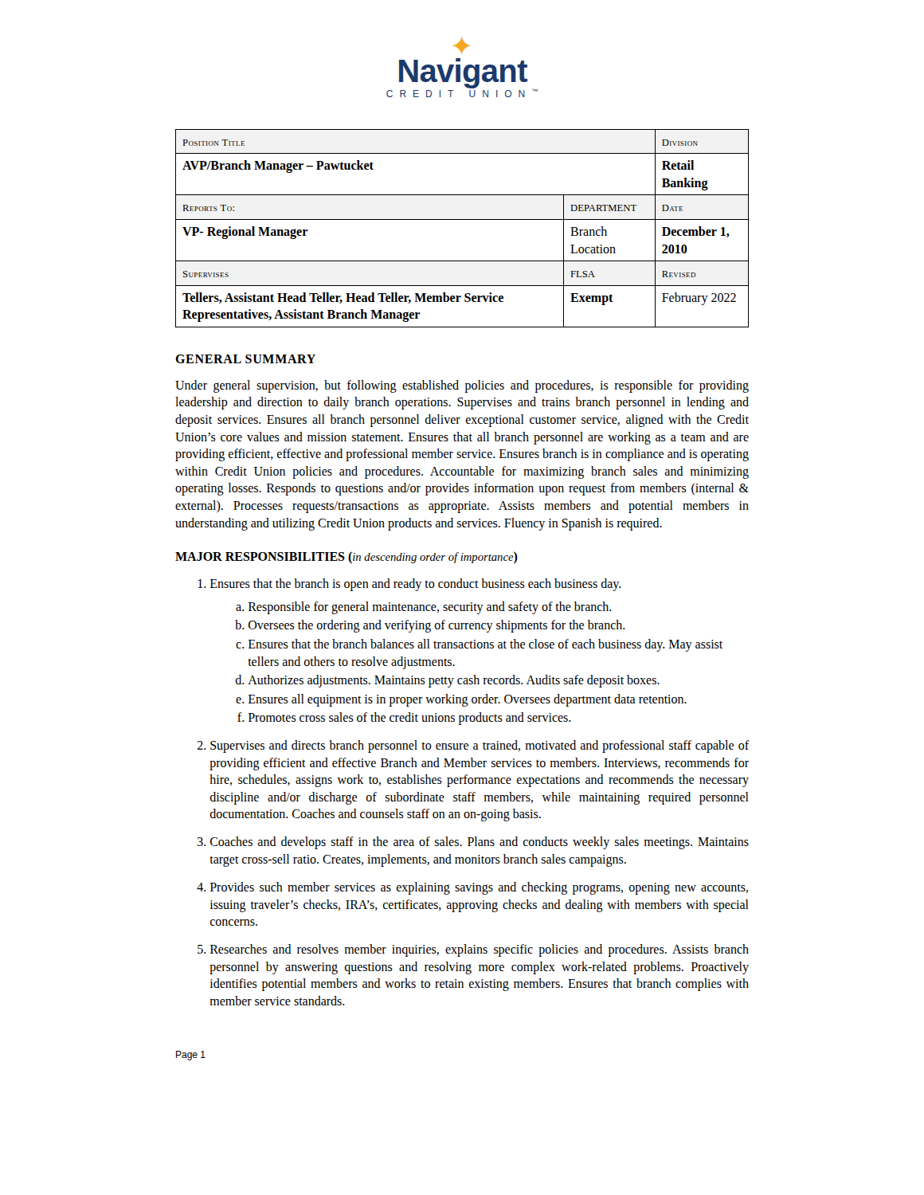✦
Navigant
CREDIT UNION™
| Position Title | Division |
| AVP/Branch Manager – Pawtucket | Retail Banking |
| Reports To: | DEPARTMENT | Date |
| VP- Regional Manager | Branch Location | December 1, 2010 |
| Supervises | FLSA | Revised |
| Tellers, Assistant Head Teller, Head Teller, Member Service Representatives, Assistant Branch Manager | Exempt | February 2022 |
GENERAL SUMMARY
Under general supervision, but following established policies and procedures, is responsible for providing leadership and direction to daily branch operations. Supervises and trains branch personnel in lending and deposit services. Ensures all branch personnel deliver exceptional customer service, aligned with the Credit Union’s core values and mission statement. Ensures that all branch personnel are working as a team and are providing efficient, effective and professional member service. Ensures branch is in compliance and is operating within Credit Union policies and procedures. Accountable for maximizing branch sales and minimizing operating losses. Responds to questions and/or provides information upon request from members (internal & external). Processes requests/transactions as appropriate. Assists members and potential members in understanding and utilizing Credit Union products and services. Fluency in Spanish is required.
MAJOR RESPONSIBILITIES (in descending order of importance)
Ensures that the branch is open and ready to conduct business each business day.
Responsible for general maintenance, security and safety of the branch.
Oversees the ordering and verifying of currency shipments for the branch.
Ensures that the branch balances all transactions at the close of each business day. May assist tellers and others to resolve adjustments.
Authorizes adjustments. Maintains petty cash records. Audits safe deposit boxes.
Ensures all equipment is in proper working order. Oversees department data retention.
Promotes cross sales of the credit unions products and services.
Supervises and directs branch personnel to ensure a trained, motivated and professional staff capable of providing efficient and effective Branch and Member services to members. Interviews, recommends for hire, schedules, assigns work to, establishes performance expectations and recommends the necessary discipline and/or discharge of subordinate staff members, while maintaining required personnel documentation. Coaches and counsels staff on an on-going basis.
Coaches and develops staff in the area of sales. Plans and conducts weekly sales meetings. Maintains target cross-sell ratio. Creates, implements, and monitors branch sales campaigns.
Provides such member services as explaining savings and checking programs, opening new accounts, issuing traveler’s checks, IRA’s, certificates, approving checks and dealing with members with special concerns.
Researches and resolves member inquiries, explains specific policies and procedures. Assists branch personnel by answering questions and resolving more complex work-related problems. Proactively identifies potential members and works to retain existing members. Ensures that branch complies with member service standards.
Page 1